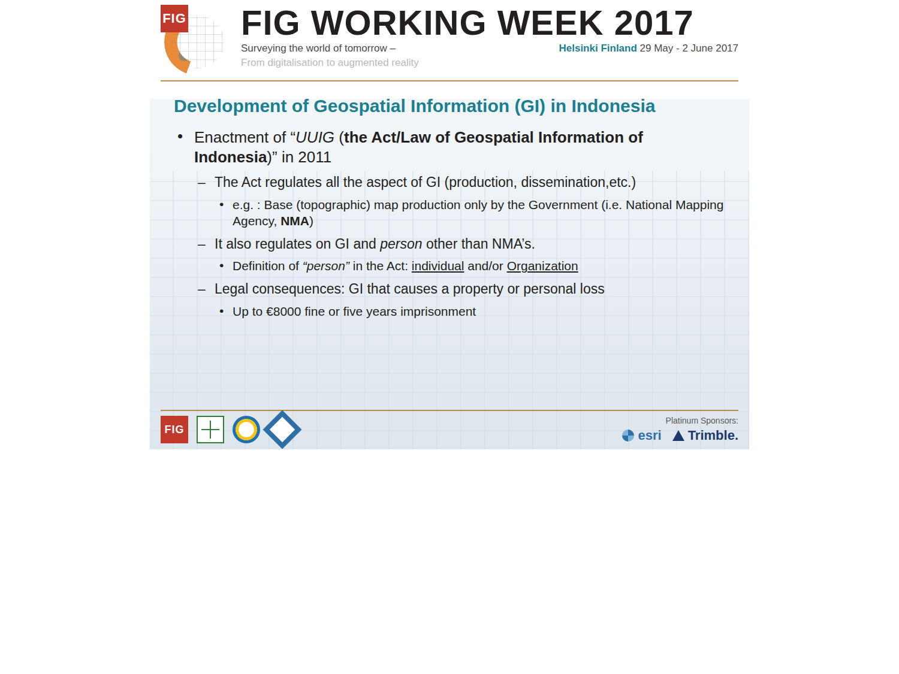FIG
FIG WORKING WEEK 2017
Surveying the world of tomorrow –
Helsinki Finland 29 May - 2 June 2017
From digitalisation to augmented reality
Development of Geospatial Information (GI) in Indonesia
Enactment of “UUIG (the Act/Law of Geospatial Information of Indonesia)” in 2011
The Act regulates all the aspect of GI (production, dissemination,etc.)
e.g. : Base (topographic) map production only by the Government (i.e. National Mapping Agency, NMA)
It also regulates on GI and person other than NMA’s.
Definition of “person” in the Act: individual and/or Organization
Legal consequences: GI that causes a property or personal loss
Up to €8000 fine or five years imprisonment
FIG
Platinum Sponsors:
esri Trimble.